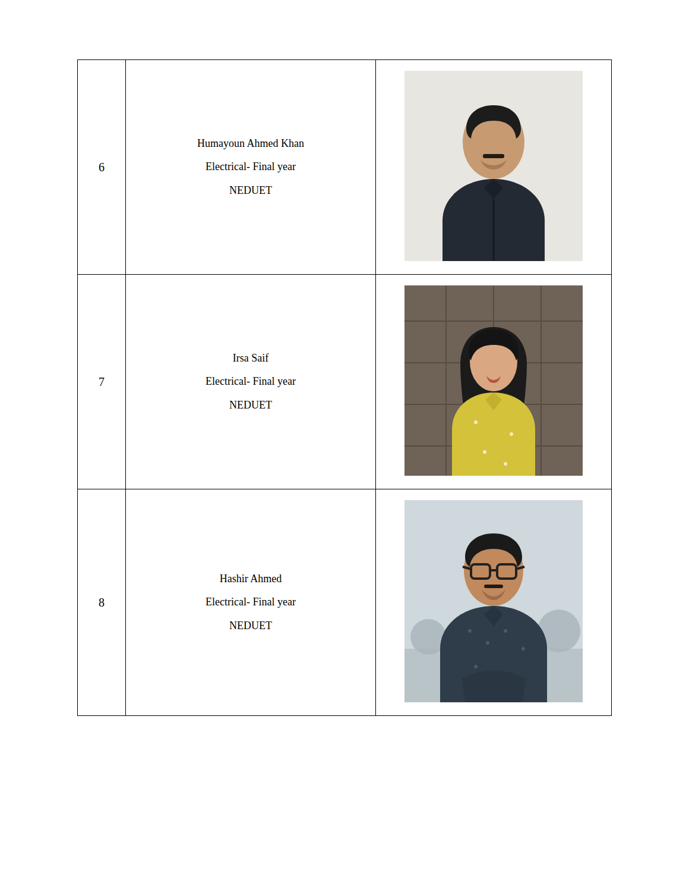| 6 | Humayoun Ahmed Khan Electrical- Final year NEDUET | |
| 7 | Irsa Saif Electrical- Final year NEDUET | |
| 8 | Hashir Ahmed Electrical- Final year NEDUET | |